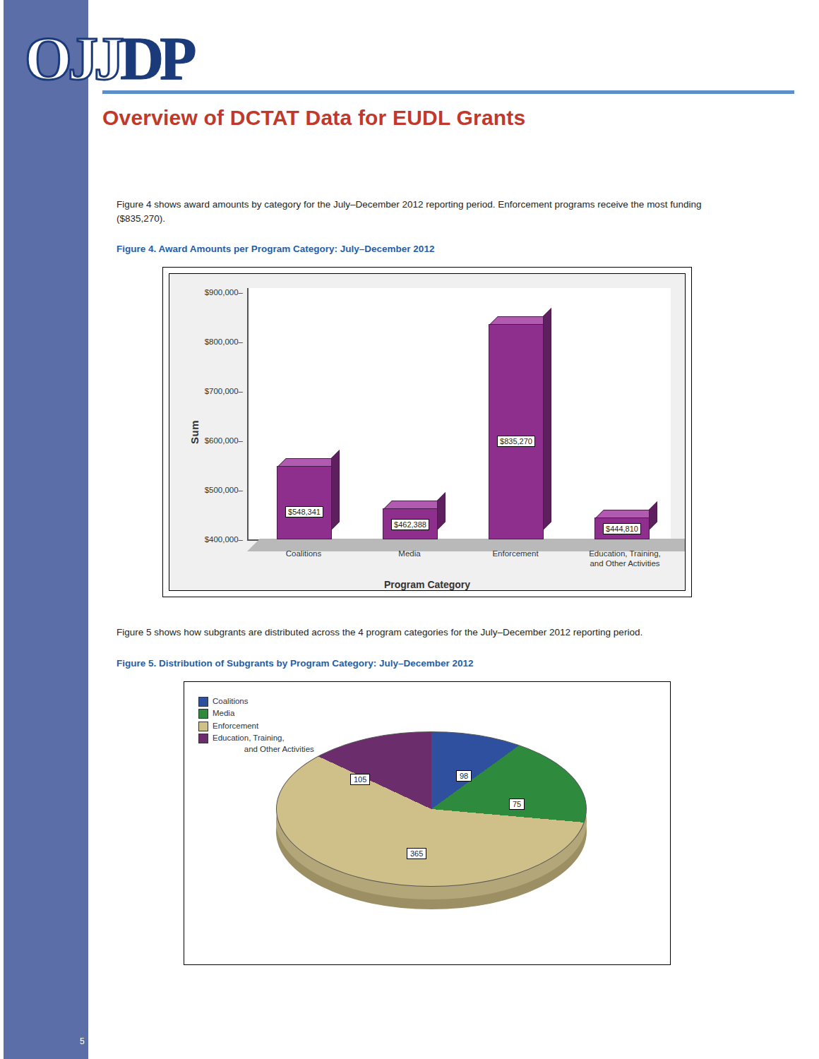OJJ DP
Overview of DCTAT Data for EUDL Grants
Figure 4 shows award amounts by category for the July–December 2012 reporting period. Enforcement programs receive the most funding ($835,270).
Figure 4. Award Amounts per Program Category: July–December 2012
Sum
$900,000– $800,000– $700,000– $600,000– $500,000– $400,000–
$548,341
$462,388
$835,270
$444,810
Coalitions Media Enforcement Education, Training,
and Other Activities
Program Category
Figure 5 shows how subgrants are distributed across the 4 program categories for the July–December 2012 reporting period.
Figure 5. Distribution of Subgrants by Program Category: July–December 2012
Coalitions
Media
Enforcement
Education, Training,
and Other Activities
98
75
365
105
5